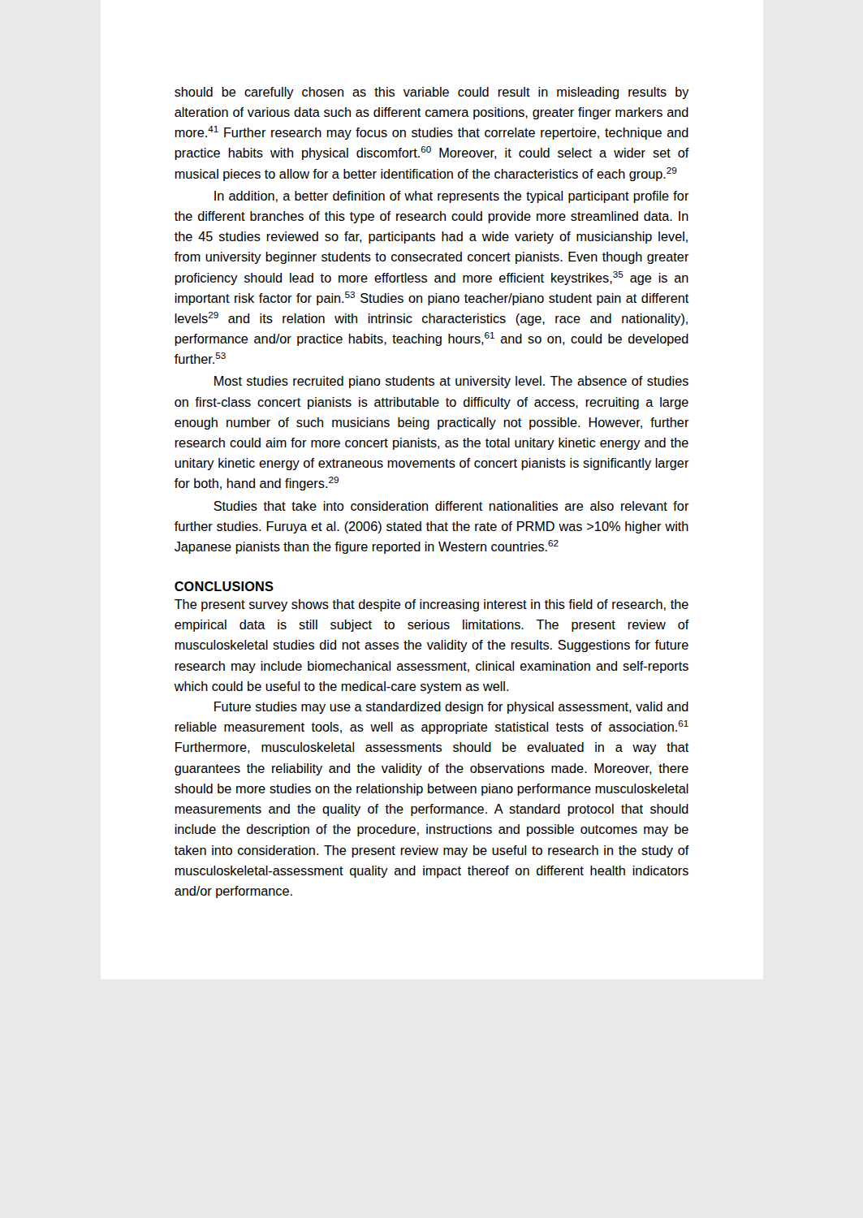should be carefully chosen as this variable could result in misleading results by alteration of various data such as different camera positions, greater finger markers and more.41 Further research may focus on studies that correlate repertoire, technique and practice habits with physical discomfort.60 Moreover, it could select a wider set of musical pieces to allow for a better identification of the characteristics of each group.29
In addition, a better definition of what represents the typical participant profile for the different branches of this type of research could provide more streamlined data. In the 45 studies reviewed so far, participants had a wide variety of musicianship level, from university beginner students to consecrated concert pianists. Even though greater proficiency should lead to more effortless and more efficient keystrikes,35 age is an important risk factor for pain.53 Studies on piano teacher/piano student pain at different levels29 and its relation with intrinsic characteristics (age, race and nationality), performance and/or practice habits, teaching hours,61 and so on, could be developed further.53
Most studies recruited piano students at university level. The absence of studies on first-class concert pianists is attributable to difficulty of access, recruiting a large enough number of such musicians being practically not possible. However, further research could aim for more concert pianists, as the total unitary kinetic energy and the unitary kinetic energy of extraneous movements of concert pianists is significantly larger for both, hand and fingers.29
Studies that take into consideration different nationalities are also relevant for further studies. Furuya et al. (2006) stated that the rate of PRMD was >10% higher with Japanese pianists than the figure reported in Western countries.62
Conclusions
The present survey shows that despite of increasing interest in this field of research, the empirical data is still subject to serious limitations. The present review of musculoskeletal studies did not asses the validity of the results. Suggestions for future research may include biomechanical assessment, clinical examination and self-reports which could be useful to the medical-care system as well.
Future studies may use a standardized design for physical assessment, valid and reliable measurement tools, as well as appropriate statistical tests of association.61 Furthermore, musculoskeletal assessments should be evaluated in a way that guarantees the reliability and the validity of the observations made. Moreover, there should be more studies on the relationship between piano performance musculoskeletal measurements and the quality of the performance. A standard protocol that should include the description of the procedure, instructions and possible outcomes may be taken into consideration. The present review may be useful to research in the study of musculoskeletal-assessment quality and impact thereof on different health indicators and/or performance.